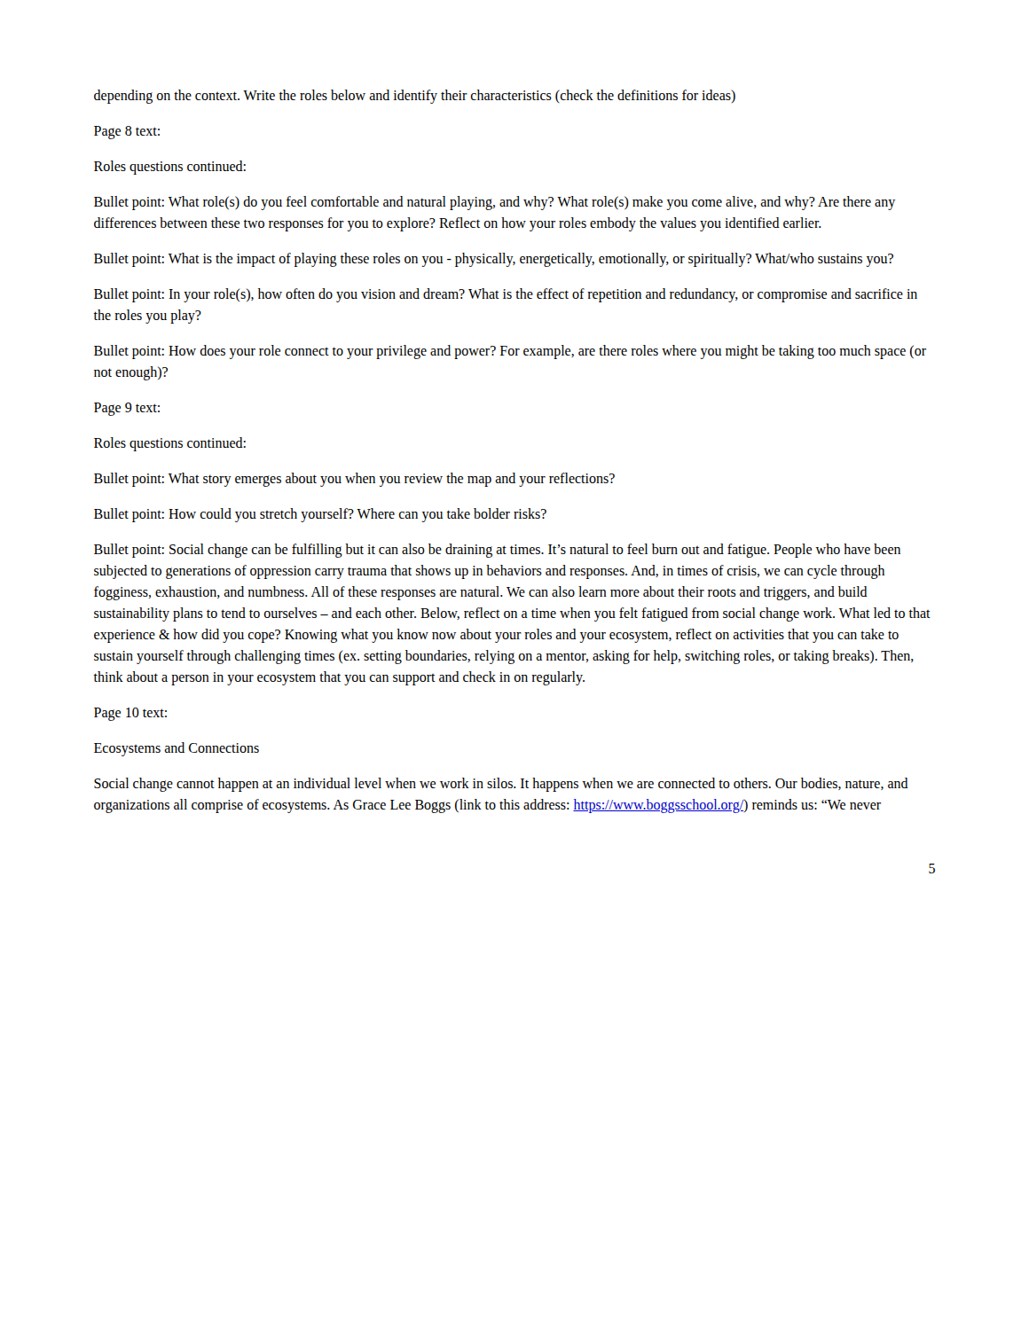depending on the context. Write the roles below and identify their characteristics (check the definitions for ideas)
Page 8 text:
Roles questions continued:
Bullet point: What role(s) do you feel comfortable and natural playing, and why? What role(s) make you come alive, and why? Are there any differences between these two responses for you to explore? Reflect on how your roles embody the values you identified earlier.
Bullet point: What is the impact of playing these roles on you - physically, energetically, emotionally, or spiritually? What/who sustains you?
Bullet point: In your role(s), how often do you vision and dream? What is the effect of repetition and redundancy, or compromise and sacrifice in the roles you play?
Bullet point: How does your role connect to your privilege and power? For example, are there roles where you might be taking too much space (or not enough)?
Page 9 text:
Roles questions continued:
Bullet point: What story emerges about you when you review the map and your reflections?
Bullet point: How could you stretch yourself? Where can you take bolder risks?
Bullet point: Social change can be fulfilling but it can also be draining at times. It’s natural to feel burn out and fatigue. People who have been subjected to generations of oppression carry trauma that shows up in behaviors and responses. And, in times of crisis, we can cycle through fogginess, exhaustion, and numbness. All of these responses are natural. We can also learn more about their roots and triggers, and build sustainability plans to tend to ourselves – and each other. Below, reflect on a time when you felt fatigued from social change work. What led to that experience & how did you cope? Knowing what you know now about your roles and your ecosystem, reflect on activities that you can take to sustain yourself through challenging times (ex. setting boundaries, relying on a mentor, asking for help, switching roles, or taking breaks). Then, think about a person in your ecosystem that you can support and check in on regularly.
Page 10 text:
Ecosystems and Connections
Social change cannot happen at an individual level when we work in silos. It happens when we are connected to others. Our bodies, nature, and organizations all comprise of ecosystems. As Grace Lee Boggs (link to this address: https://www.boggsschool.org/) reminds us: “We never
5